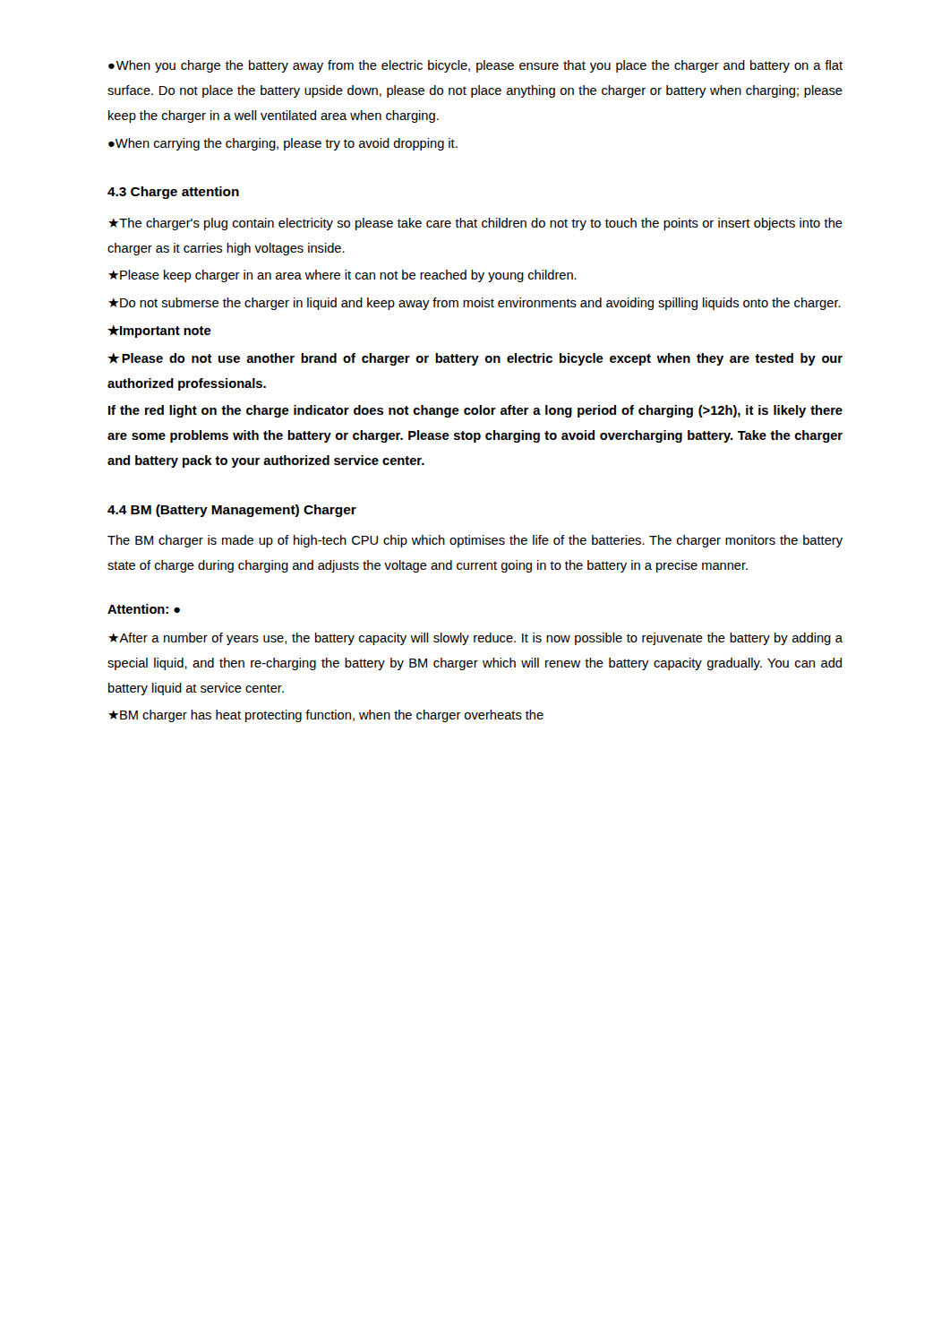●When you charge the battery away from the electric bicycle, please ensure that you place the charger and battery on a flat surface. Do not place the battery upside down, please do not place anything on the charger or battery when charging; please keep the charger in a well ventilated area when charging.
●When carrying the charging, please try to avoid dropping it.
4.3 Charge attention
★The charger's plug contain electricity so please take care that children do not try to touch the points or insert objects into the charger as it carries high voltages inside.
★Please keep charger in an area where it can not be reached by young children.
★Do not submerse the charger in liquid and keep away from moist environments and avoiding spilling liquids onto the charger.
★Important note
★Please do not use another brand of charger or battery on electric bicycle except when they are tested by our authorized professionals.
If the red light on the charge indicator does not change color after a long period of charging (>12h), it is likely there are some problems with the battery or charger. Please stop charging to avoid overcharging battery. Take the charger and battery pack to your authorized service center.
4.4 BM (Battery Management) Charger
The BM charger is made up of high-tech CPU chip which optimises the life of the batteries. The charger monitors the battery state of charge during charging and adjusts the voltage and current going in to the battery in a precise manner.
Attention: ●
★After a number of years use, the battery capacity will slowly reduce. It is now possible to rejuvenate the battery by adding a special liquid, and then re-charging the battery by BM charger which will renew the battery capacity gradually. You can add battery liquid at service center.
★BM charger has heat protecting function, when the charger overheats the